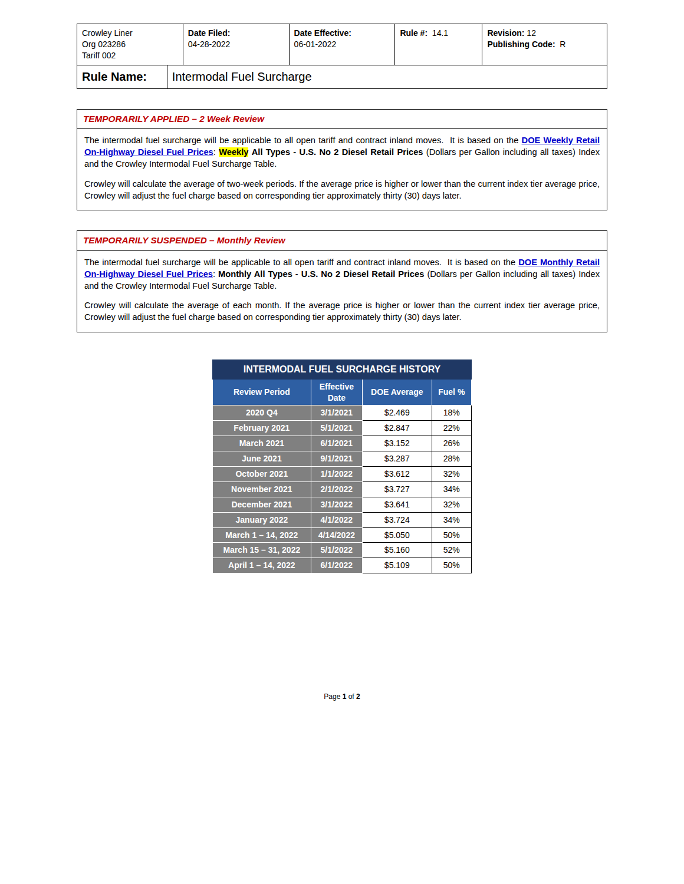| Crowley Liner Org 023286 Tariff 002 | Date Filed: 04-28-2022 | Date Effective: 06-01-2022 | Rule #: 14.1 | Revision: 12 Publishing Code: R |
| Rule Name: | Intermodal Fuel Surcharge |
TEMPORARILY APPLIED – 2 Week Review
The intermodal fuel surcharge will be applicable to all open tariff and contract inland moves. It is based on the DOE Weekly Retail On-Highway Diesel Fuel Prices: Weekly All Types - U.S. No 2 Diesel Retail Prices (Dollars per Gallon including all taxes) Index and the Crowley Intermodal Fuel Surcharge Table.
Crowley will calculate the average of two-week periods. If the average price is higher or lower than the current index tier average price, Crowley will adjust the fuel charge based on corresponding tier approximately thirty (30) days later.
TEMPORARILY SUSPENDED – Monthly Review
The intermodal fuel surcharge will be applicable to all open tariff and contract inland moves. It is based on the DOE Monthly Retail On-Highway Diesel Fuel Prices: Monthly All Types - U.S. No 2 Diesel Retail Prices (Dollars per Gallon including all taxes) Index and the Crowley Intermodal Fuel Surcharge Table.
Crowley will calculate the average of each month. If the average price is higher or lower than the current index tier average price, Crowley will adjust the fuel charge based on corresponding tier approximately thirty (30) days later.
| INTERMODAL FUEL SURCHARGE HISTORY |
| --- |
| Review Period | Effective Date | DOE Average | Fuel % |
| 2020 Q4 | 3/1/2021 | $2.469 | 18% |
| February 2021 | 5/1/2021 | $2.847 | 22% |
| March 2021 | 6/1/2021 | $3.152 | 26% |
| June 2021 | 9/1/2021 | $3.287 | 28% |
| October 2021 | 1/1/2022 | $3.612 | 32% |
| November 2021 | 2/1/2022 | $3.727 | 34% |
| December 2021 | 3/1/2022 | $3.641 | 32% |
| January 2022 | 4/1/2022 | $3.724 | 34% |
| March 1 – 14, 2022 | 4/14/2022 | $5.050 | 50% |
| March 15 – 31, 2022 | 5/1/2022 | $5.160 | 52% |
| April 1 – 14, 2022 | 6/1/2022 | $5.109 | 50% |
Page 1 of 2